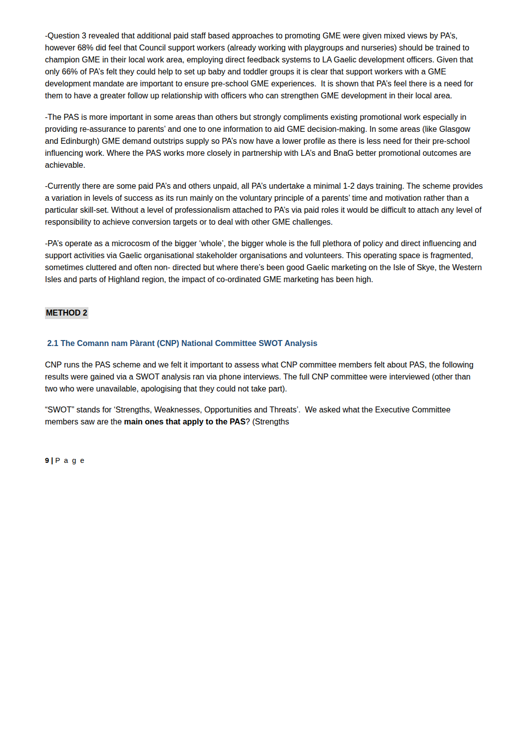-Question 3 revealed that additional paid staff based approaches to promoting GME were given mixed views by PA’s, however 68% did feel that Council support workers (already working with playgroups and nurseries) should be trained to champion GME in their local work area, employing direct feedback systems to LA Gaelic development officers. Given that only 66% of PA’s felt they could help to set up baby and toddler groups it is clear that support workers with a GME development mandate are important to ensure pre-school GME experiences. It is shown that PA’s feel there is a need for them to have a greater follow up relationship with officers who can strengthen GME development in their local area.
-The PAS is more important in some areas than others but strongly compliments existing promotional work especially in providing re-assurance to parents’ and one to one information to aid GME decision-making. In some areas (like Glasgow and Edinburgh) GME demand outstrips supply so PA’s now have a lower profile as there is less need for their pre-school influencing work. Where the PAS works more closely in partnership with LA’s and BnaG better promotional outcomes are achievable.
-Currently there are some paid PA’s and others unpaid, all PA’s undertake a minimal 1-2 days training. The scheme provides a variation in levels of success as its run mainly on the voluntary principle of a parents’ time and motivation rather than a particular skill-set. Without a level of professionalism attached to PA’s via paid roles it would be difficult to attach any level of responsibility to achieve conversion targets or to deal with other GME challenges.
-PA’s operate as a microcosm of the bigger ‘whole’, the bigger whole is the full plethora of policy and direct influencing and support activities via Gaelic organisational stakeholder organisations and volunteers. This operating space is fragmented, sometimes cluttered and often non- directed but where there’s been good Gaelic marketing on the Isle of Skye, the Western Isles and parts of Highland region, the impact of co-ordinated GME marketing has been high.
METHOD 2
2.1 The Comann nam Pàrant (CNP) National Committee SWOT Analysis
CNP runs the PAS scheme and we felt it important to assess what CNP committee members felt about PAS, the following results were gained via a SWOT analysis ran via phone interviews. The full CNP committee were interviewed (other than two who were unavailable, apologising that they could not take part).
“SWOT” stands for ‘Strengths, Weaknesses, Opportunities and Threats’. We asked what the Executive Committee members saw are the main ones that apply to the PAS? (Strengths
9 | P a g e